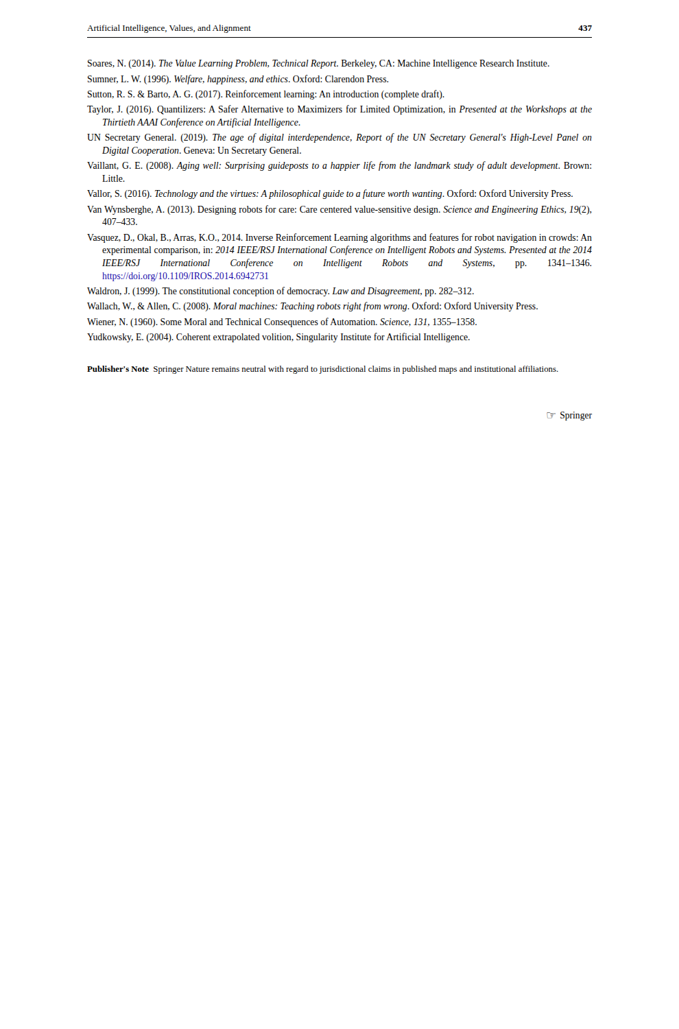Artificial Intelligence, Values, and Alignment 437
Soares, N. (2014). The Value Learning Problem, Technical Report. Berkeley, CA: Machine Intelligence Research Institute.
Sumner, L. W. (1996). Welfare, happiness, and ethics. Oxford: Clarendon Press.
Sutton, R. S. & Barto, A. G. (2017). Reinforcement learning: An introduction (complete draft).
Taylor, J. (2016). Quantilizers: A Safer Alternative to Maximizers for Limited Optimization, in Presented at the Workshops at the Thirtieth AAAI Conference on Artificial Intelligence.
UN Secretary General. (2019). The age of digital interdependence, Report of the UN Secretary General's High-Level Panel on Digital Cooperation. Geneva: Un Secretary General.
Vaillant, G. E. (2008). Aging well: Surprising guideposts to a happier life from the landmark study of adult development. Brown: Little.
Vallor, S. (2016). Technology and the virtues: A philosophical guide to a future worth wanting. Oxford: Oxford University Press.
Van Wynsberghe, A. (2013). Designing robots for care: Care centered value-sensitive design. Science and Engineering Ethics, 19(2), 407–433.
Vasquez, D., Okal, B., Arras, K.O., 2014. Inverse Reinforcement Learning algorithms and features for robot navigation in crowds: An experimental comparison, in: 2014 IEEE/RSJ International Conference on Intelligent Robots and Systems. Presented at the 2014 IEEE/RSJ International Conference on Intelligent Robots and Systems, pp. 1341–1346. https://doi.org/10.1109/IROS.2014.6942731
Waldron, J. (1999). The constitutional conception of democracy. Law and Disagreement, pp. 282–312.
Wallach, W., & Allen, C. (2008). Moral machines: Teaching robots right from wrong. Oxford: Oxford University Press.
Wiener, N. (1960). Some Moral and Technical Consequences of Automation. Science, 131, 1355–1358.
Yudkowsky, E. (2004). Coherent extrapolated volition, Singularity Institute for Artificial Intelligence.
Publisher's Note Springer Nature remains neutral with regard to jurisdictional claims in published maps and institutional affiliations.
☞ Springer